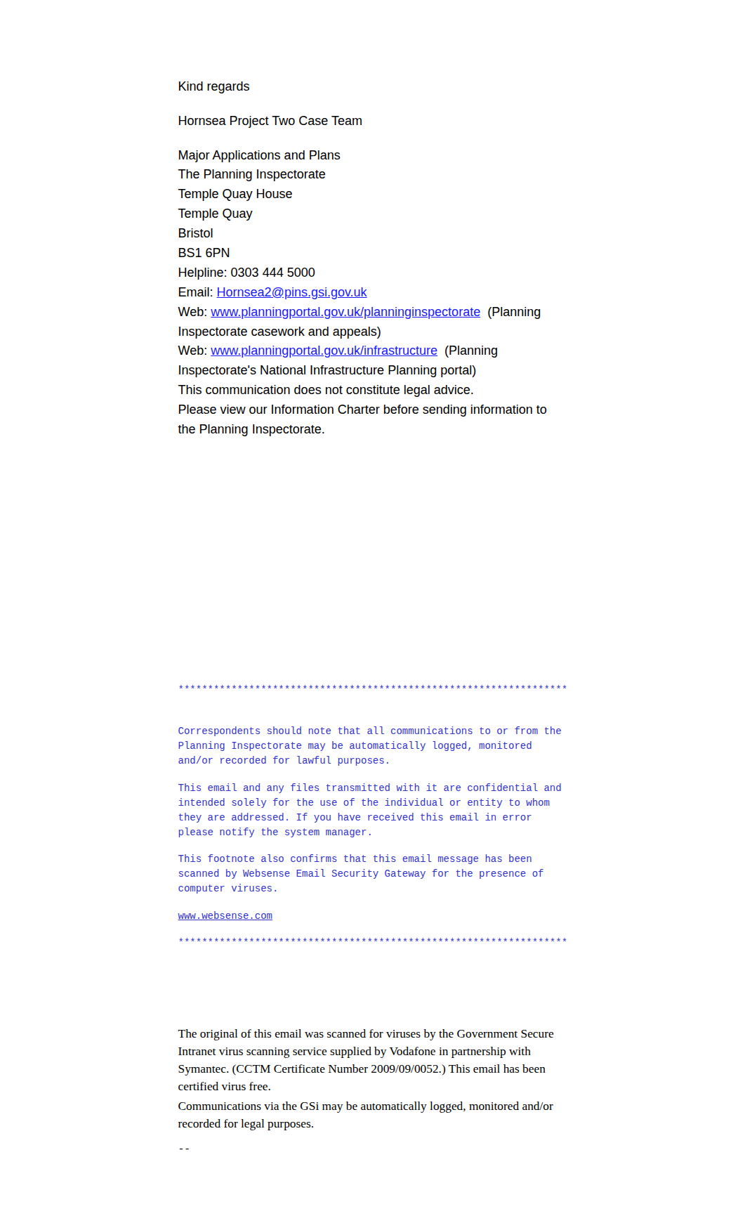Kind regards
Hornsea Project Two Case Team
Major Applications and Plans
The Planning Inspectorate
Temple Quay House
Temple Quay
Bristol
BS1 6PN
Helpline: 0303 444 5000
Email: Hornsea2@pins.gsi.gov.uk
Web: www.planningportal.gov.uk/planninginspectorate (Planning Inspectorate casework and appeals)
Web: www.planningportal.gov.uk/infrastructure (Planning Inspectorate's National Infrastructure Planning portal)
This communication does not constitute legal advice.
Please view our Information Charter before sending information to the Planning Inspectorate.
**********************************************************************
Correspondents should note that all communications to or from the Planning Inspectorate may be automatically logged, monitored and/or recorded for lawful purposes.
This email and any files transmitted with it are confidential and intended solely for the use of the individual or entity to whom they are addressed. If you have received this email in error please notify the system manager.
This footnote also confirms that this email message has been scanned by Websense Email Security Gateway for the presence of computer viruses.
www.websense.com
**********************************************************************
The original of this email was scanned for viruses by the Government Secure Intranet virus scanning service supplied by Vodafone in partnership with Symantec. (CCTM Certificate Number 2009/09/0052.) This email has been certified virus free.
Communications via the GSi may be automatically logged, monitored and/or recorded for legal purposes.
--